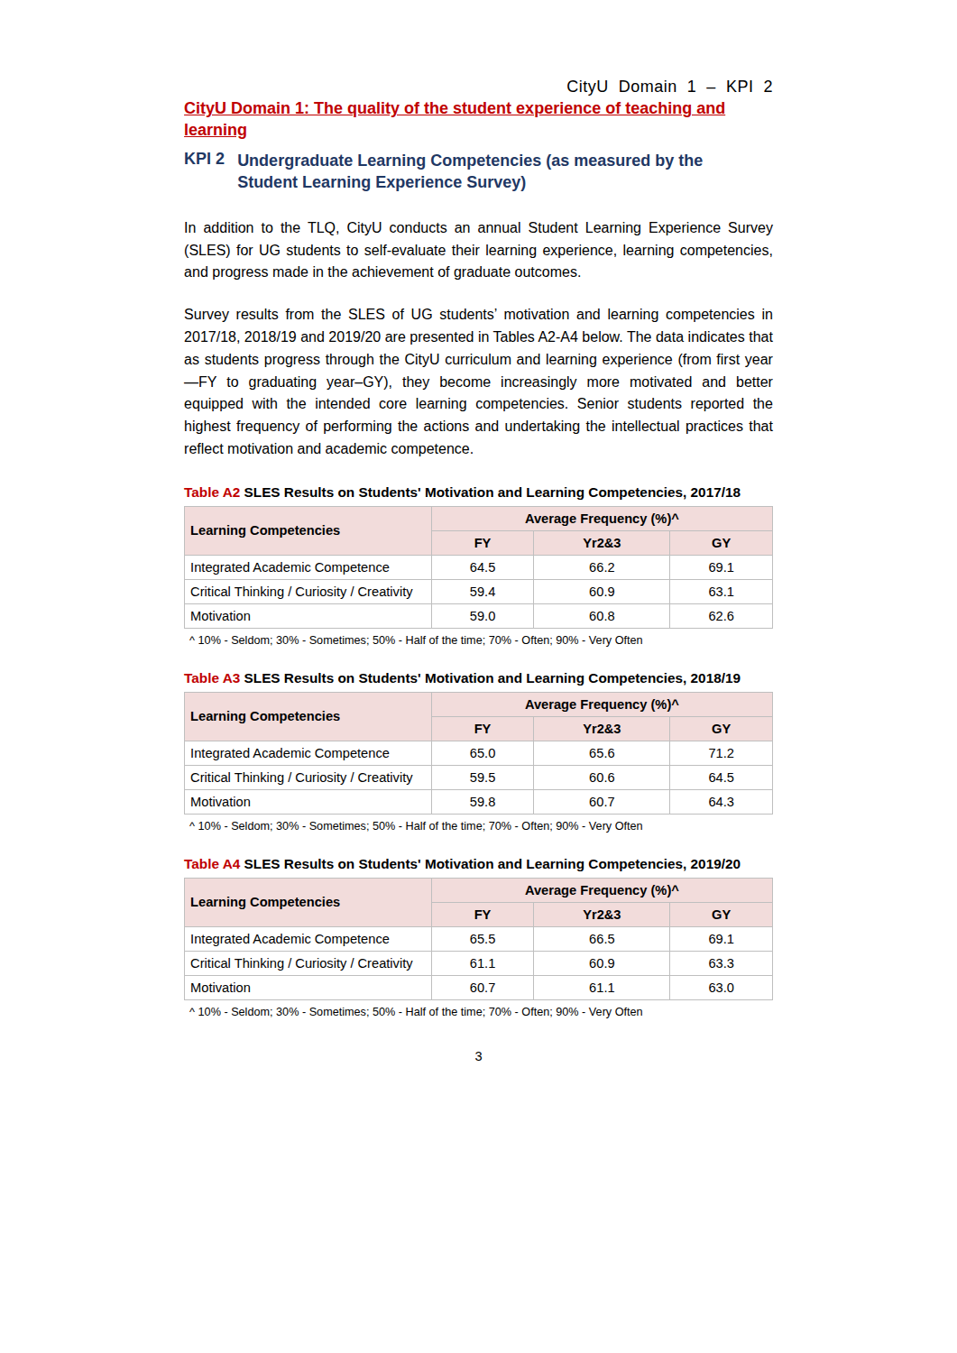CityU Domain 1 – KPI 2
CityU Domain 1: The quality of the student experience of teaching and learning
KPI 2 Undergraduate Learning Competencies (as measured by the Student Learning Experience Survey)
In addition to the TLQ, CityU conducts an annual Student Learning Experience Survey (SLES) for UG students to self-evaluate their learning experience, learning competencies, and progress made in the achievement of graduate outcomes.
Survey results from the SLES of UG students’ motivation and learning competencies in 2017/18, 2018/19 and 2019/20 are presented in Tables A2-A4 below. The data indicates that as students progress through the CityU curriculum and learning experience (from first year—FY to graduating year–GY), they become increasingly more motivated and better equipped with the intended core learning competencies. Senior students reported the highest frequency of performing the actions and undertaking the intellectual practices that reflect motivation and academic competence.
Table A2 SLES Results on Students' Motivation and Learning Competencies, 2017/18
| Learning Competencies | Average Frequency (%)^ |
| --- | --- |
| FY | Yr2&3 | GY |
| Integrated Academic Competence | 64.5 | 66.2 | 69.1 |
| Critical Thinking / Curiosity / Creativity | 59.4 | 60.9 | 63.1 |
| Motivation | 59.0 | 60.8 | 62.6 |
^ 10% - Seldom; 30% - Sometimes; 50% - Half of the time; 70% - Often; 90% - Very Often
Table A3 SLES Results on Students' Motivation and Learning Competencies, 2018/19
| Learning Competencies | Average Frequency (%)^ |
| --- | --- |
| FY | Yr2&3 | GY |
| Integrated Academic Competence | 65.0 | 65.6 | 71.2 |
| Critical Thinking / Curiosity / Creativity | 59.5 | 60.6 | 64.5 |
| Motivation | 59.8 | 60.7 | 64.3 |
^ 10% - Seldom; 30% - Sometimes; 50% - Half of the time; 70% - Often; 90% - Very Often
Table A4 SLES Results on Students' Motivation and Learning Competencies, 2019/20
| Learning Competencies | Average Frequency (%)^ |
| --- | --- |
| FY | Yr2&3 | GY |
| Integrated Academic Competence | 65.5 | 66.5 | 69.1 |
| Critical Thinking / Curiosity / Creativity | 61.1 | 60.9 | 63.3 |
| Motivation | 60.7 | 61.1 | 63.0 |
^ 10% - Seldom; 30% - Sometimes; 50% - Half of the time; 70% - Often; 90% - Very Often
3